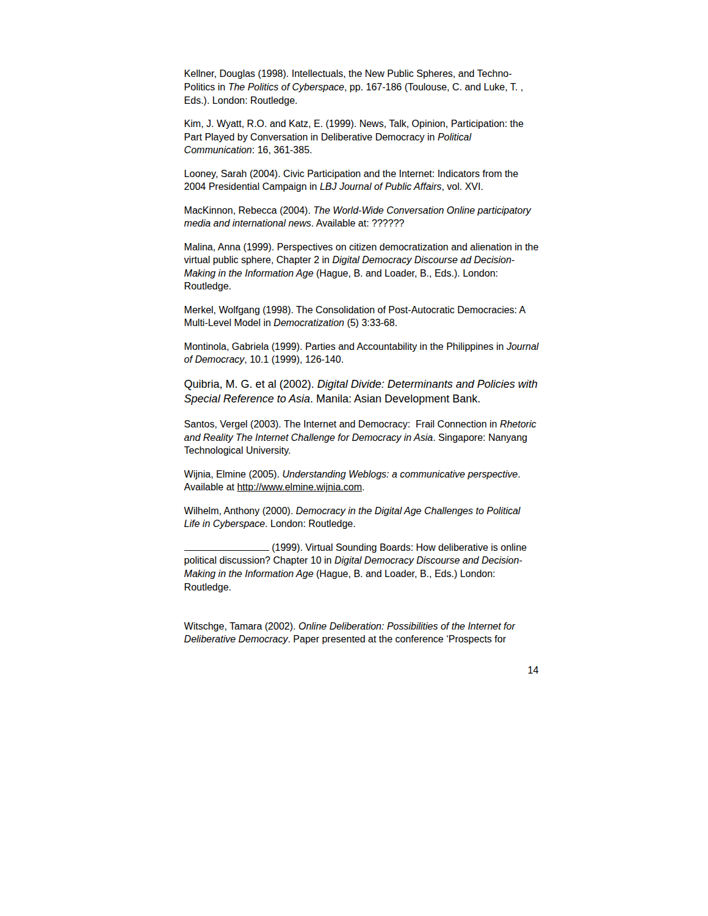Kellner, Douglas (1998). Intellectuals, the New Public Spheres, and Techno-Politics in The Politics of Cyberspace, pp. 167-186 (Toulouse, C. and Luke, T. , Eds.). London: Routledge.
Kim, J. Wyatt, R.O. and Katz, E. (1999). News, Talk, Opinion, Participation: the Part Played by Conversation in Deliberative Democracy in Political Communication: 16, 361-385.
Looney, Sarah (2004). Civic Participation and the Internet: Indicators from the 2004 Presidential Campaign in LBJ Journal of Public Affairs, vol. XVI.
MacKinnon, Rebecca (2004). The World-Wide Conversation Online participatory media and international news. Available at: ??????
Malina, Anna (1999). Perspectives on citizen democratization and alienation in the virtual public sphere, Chapter 2 in Digital Democracy Discourse ad Decision-Making in the Information Age (Hague, B. and Loader, B., Eds.). London: Routledge.
Merkel, Wolfgang (1998). The Consolidation of Post-Autocratic Democracies: A Multi-Level Model in Democratization (5) 3:33-68.
Montinola, Gabriela (1999). Parties and Accountability in the Philippines in Journal of Democracy, 10.1 (1999), 126-140.
Quibria, M. G. et al (2002). Digital Divide: Determinants and Policies with Special Reference to Asia. Manila: Asian Development Bank.
Santos, Vergel (2003). The Internet and Democracy: Frail Connection in Rhetoric and Reality The Internet Challenge for Democracy in Asia. Singapore: Nanyang Technological University.
Wijnia, Elmine (2005). Understanding Weblogs: a communicative perspective. Available at http://www.elmine.wijnia.com.
Wilhelm, Anthony (2000). Democracy in the Digital Age Challenges to Political Life in Cyberspace. London: Routledge.
(1999). Virtual Sounding Boards: How deliberative is online political discussion? Chapter 10 in Digital Democracy Discourse and Decision-Making in the Information Age (Hague, B. and Loader, B., Eds.) London: Routledge.
Witschge, Tamara (2002). Online Deliberation: Possibilities of the Internet for Deliberative Democracy. Paper presented at the conference ‘Prospects for
14